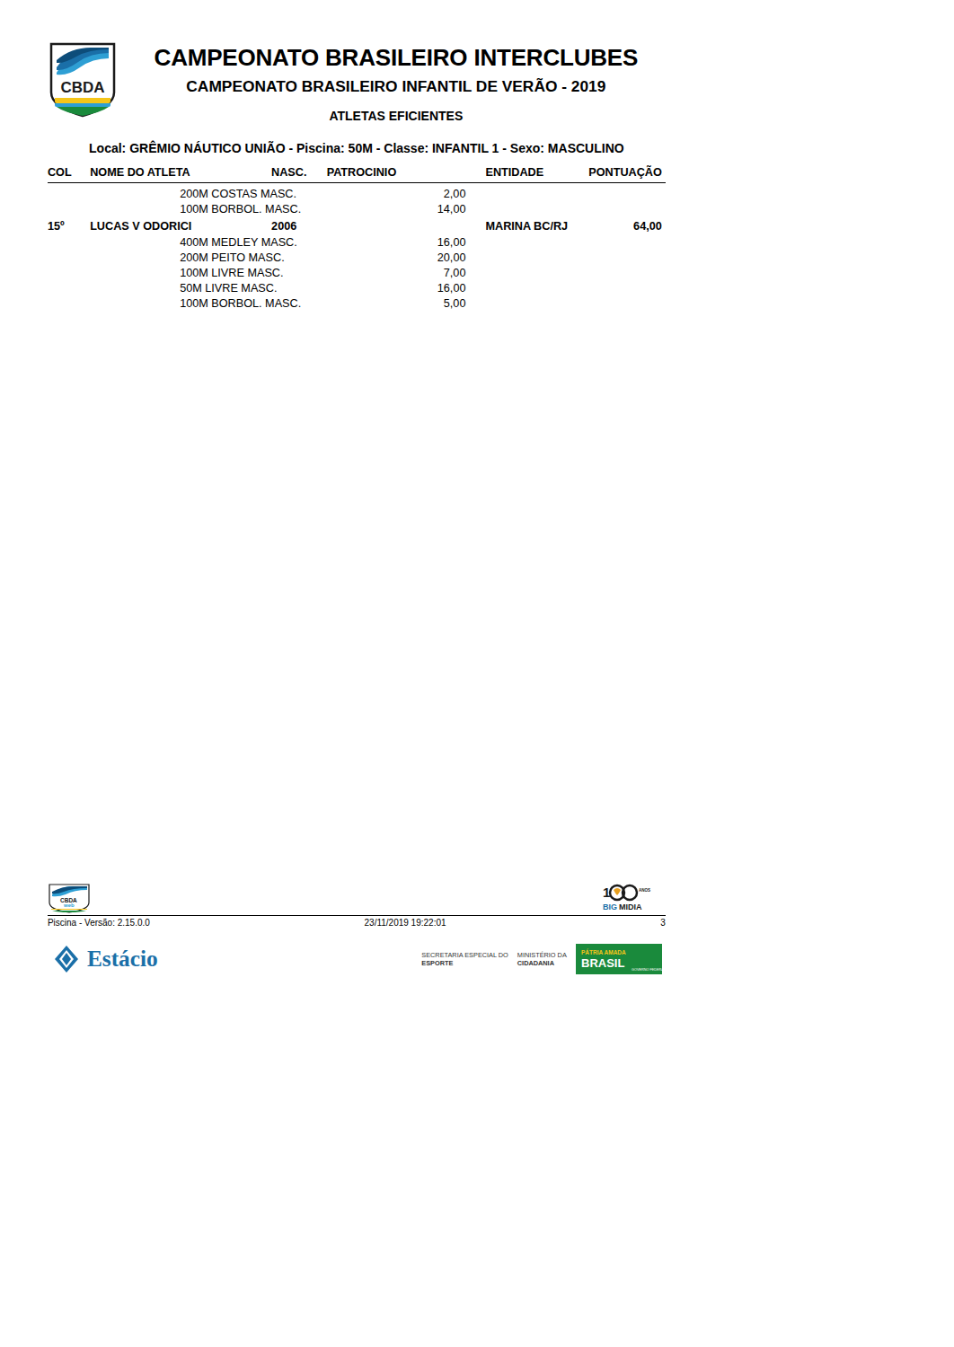CBDA
CAMPEONATO BRASILEIRO INTERCLUBES
CAMPEONATO BRASILEIRO INFANTIL DE VERÃO - 2019
ATLETAS EFICIENTES
Local: GRÊMIO NÁUTICO UNIÃO - Piscina: 50M - Classe: INFANTIL 1 - Sexo: MASCULINO
| COL | NOME DO ATLETA | NASC. | PATROCINIO | | ENTIDADE | PONTUAÇÃO |
| --- | --- | --- | --- | --- | --- | --- |
| | 200M COSTAS MASC. | | 2,00 | | |
| | 100M BORBOL. MASC. | | 14,00 | | |
| 15º | LUCAS V ODORICI | 2006 | | | MARINA BC/RJ | 64,00 |
| | 400M MEDLEY MASC. | | 16,00 | | |
| | 200M PEITO MASC. | | 20,00 | | |
| | 100M LIVRE MASC. | | 7,00 | | |
| | 50M LIVRE MASC. | | 16,00 | | |
| | 100M BORBOL. MASC. | | 5,00 | | |
CBDA web
1 ANOS BIG MIDIA
Piscina - Versão: 2.15.0.0 23/11/2019 19:22:01 3
Estácio
SECRETARIA ESPECIAL DO
ESPORTE
MINISTÉRIO DA
CIDADANIA
PÁTRIA AMADA BRASIL GOVERNO FEDERAL